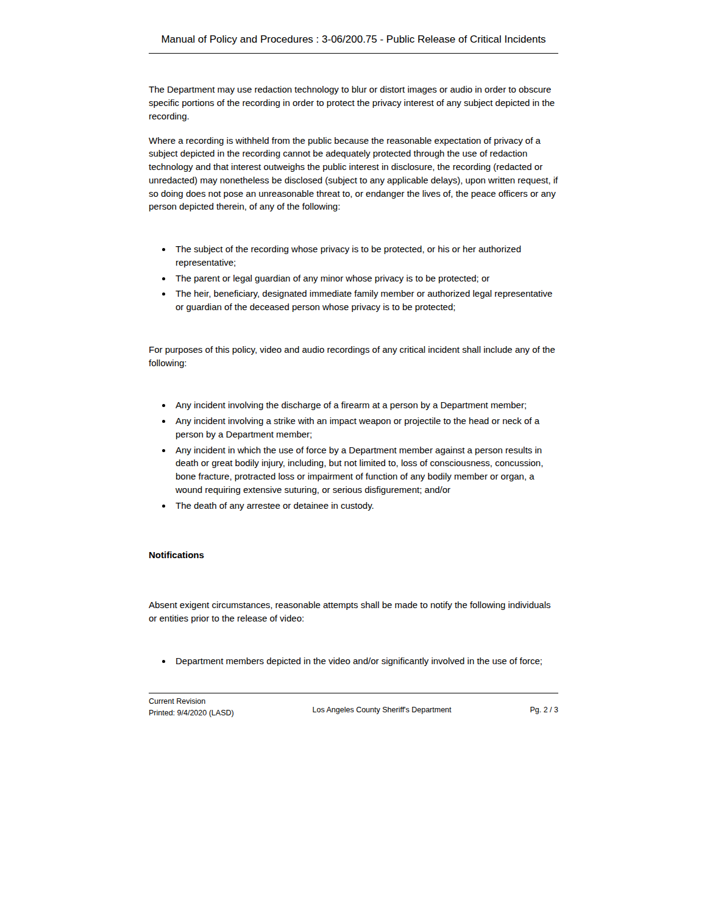Manual of Policy and Procedures : 3-06/200.75 - Public Release of Critical Incidents
The Department may use redaction technology to blur or distort images or audio in order to obscure specific portions of the recording in order to protect the privacy interest of any subject depicted in the recording.
Where a recording is withheld from the public because the reasonable expectation of privacy of a subject depicted in the recording cannot be adequately protected through the use of redaction technology and that interest outweighs the public interest in disclosure, the recording (redacted or unredacted) may nonetheless be disclosed (subject to any applicable delays), upon written request, if so doing does not pose an unreasonable threat to, or endanger the lives of, the peace officers or any person depicted therein, of any of the following:
The subject of the recording whose privacy is to be protected, or his or her authorized representative;
The parent or legal guardian of any minor whose privacy is to be protected; or
The heir, beneficiary, designated immediate family member or authorized legal representative or guardian of the deceased person whose privacy is to be protected;
For purposes of this policy, video and audio recordings of any critical incident shall include any of the following:
Any incident involving the discharge of a firearm at a person by a Department member;
Any incident involving a strike with an impact weapon or projectile to the head or neck of a person by a Department member;
Any incident in which the use of force by a Department member against a person results in death or great bodily injury, including, but not limited to, loss of consciousness, concussion, bone fracture, protracted loss or impairment of function of any bodily member or organ, a wound requiring extensive suturing, or serious disfigurement; and/or
The death of any arrestee or detainee in custody.
Notifications
Absent exigent circumstances, reasonable attempts shall be made to notify the following individuals or entities prior to the release of video:
Department members depicted in the video and/or significantly involved in the use of force;
Current Revision
Printed: 9/4/2020 (LASD)
Los Angeles County Sheriff's Department
Pg. 2 / 3